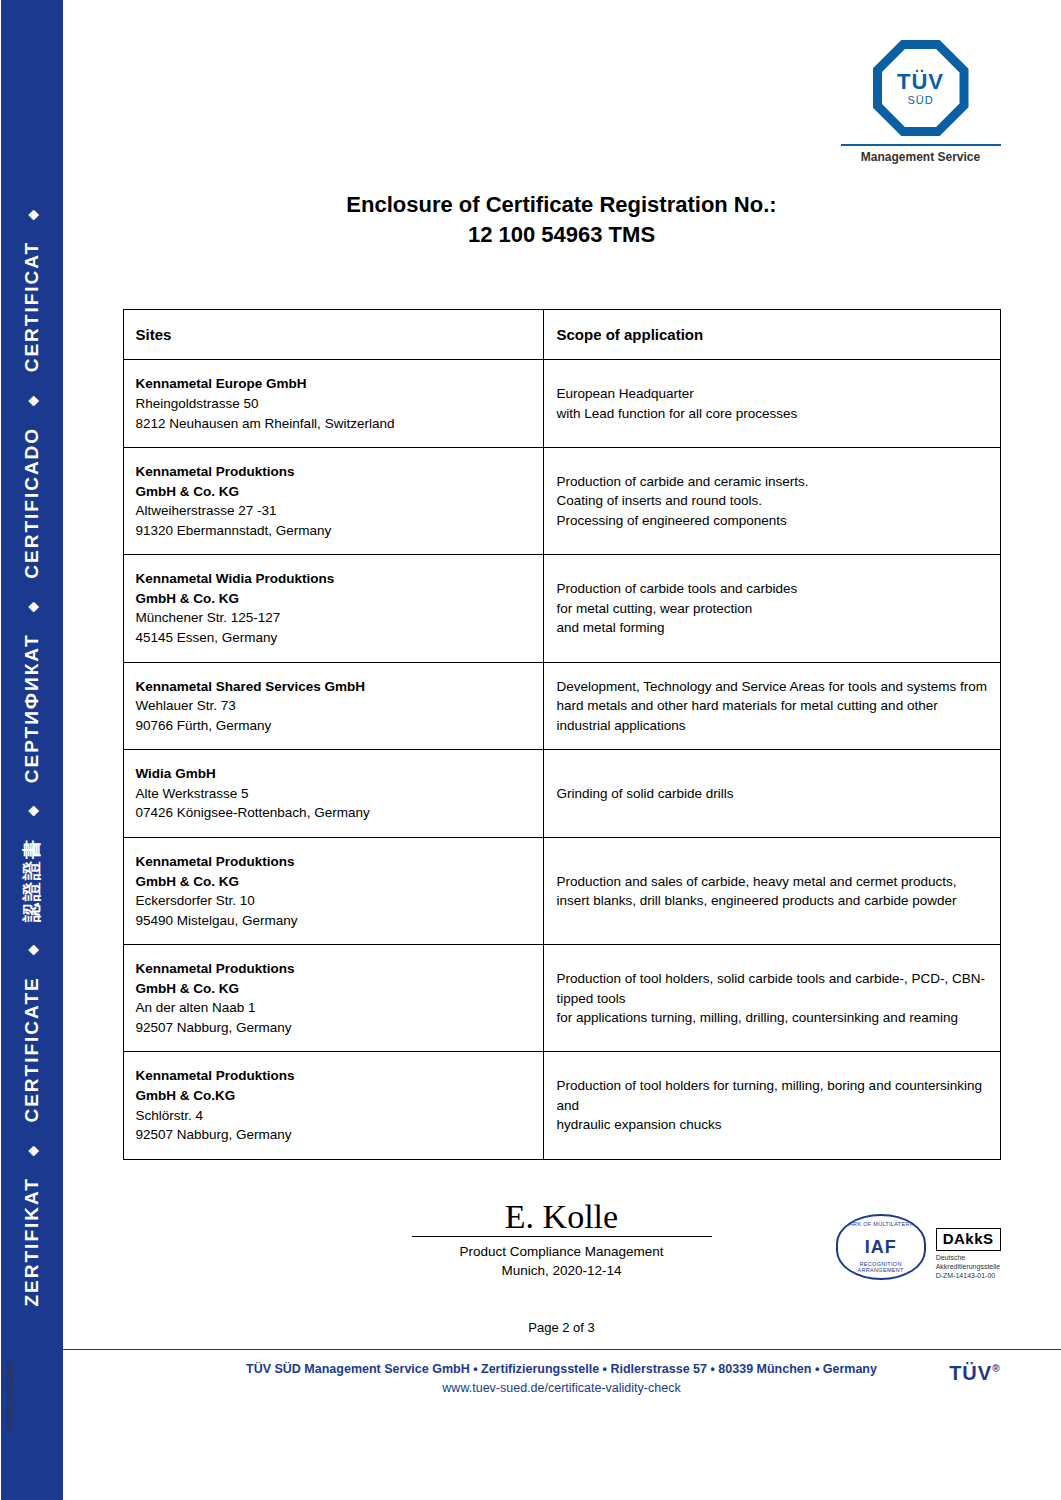ZERTIFIKAT ◆ CERTIFICATE ◆ 認證證書 ◆ СЕРТИФИКАТ ◆ CERTIFICADO ◆ CERTIFICAT ◆
MS/01-01/2019
TÜV
SÜD
Management Service
Enclosure of Certificate Registration No.:
12 100 54963 TMS
| Sites | Scope of application |
| --- | --- |
| Kennametal Europe GmbH Rheingoldstrasse 50 8212 Neuhausen am Rheinfall, Switzerland | European Headquarter with Lead function for all core processes |
| Kennametal Produktions GmbH & Co. KG Altweiherstrasse 27 -31 91320 Ebermannstadt, Germany | Production of carbide and ceramic inserts. Coating of inserts and round tools. Processing of engineered components |
| Kennametal Widia Produktions GmbH & Co. KG Münchener Str. 125-127 45145 Essen, Germany | Production of carbide tools and carbides for metal cutting, wear protection and metal forming |
| Kennametal Shared Services GmbH Wehlauer Str. 73 90766 Fürth, Germany | Development, Technology and Service Areas for tools and systems from hard metals and other hard materials for metal cutting and other industrial applications |
| Widia GmbH Alte Werkstrasse 5 07426 Königsee-Rottenbach, Germany | Grinding of solid carbide drills |
| Kennametal Produktions GmbH & Co. KG Eckersdorfer Str. 10 95490 Mistelgau, Germany | Production and sales of carbide, heavy metal and cermet products, insert blanks, drill blanks, engineered products and carbide powder |
| Kennametal Produktions GmbH & Co. KG An der alten Naab 1 92507 Nabburg, Germany | Production of tool holders, solid carbide tools and carbide-, PCD-, CBN-tipped tools for applications turning, milling, drilling, countersinking and reaming |
| Kennametal Produktions GmbH & Co.KG Schlörstr. 4 92507 Nabburg, Germany | Production of tool holders for turning, milling, boring and countersinking and hydraulic expansion chucks |
E. Kolle
Product Compliance Management
Munich, 2020-12-14
Mark of Multilateral
IAF
Recognition Arrangement
DAkkS
Deutsche
Akkreditierungsstelle
D-ZM-14143-01-00
Page 2 of 3
TÜV SÜD Management Service GmbH • Zertifizierungsstelle • Ridlerstrasse 57 • 80339 München • Germany
www.tuev-sued.de/certificate-validity-check
TÜV®